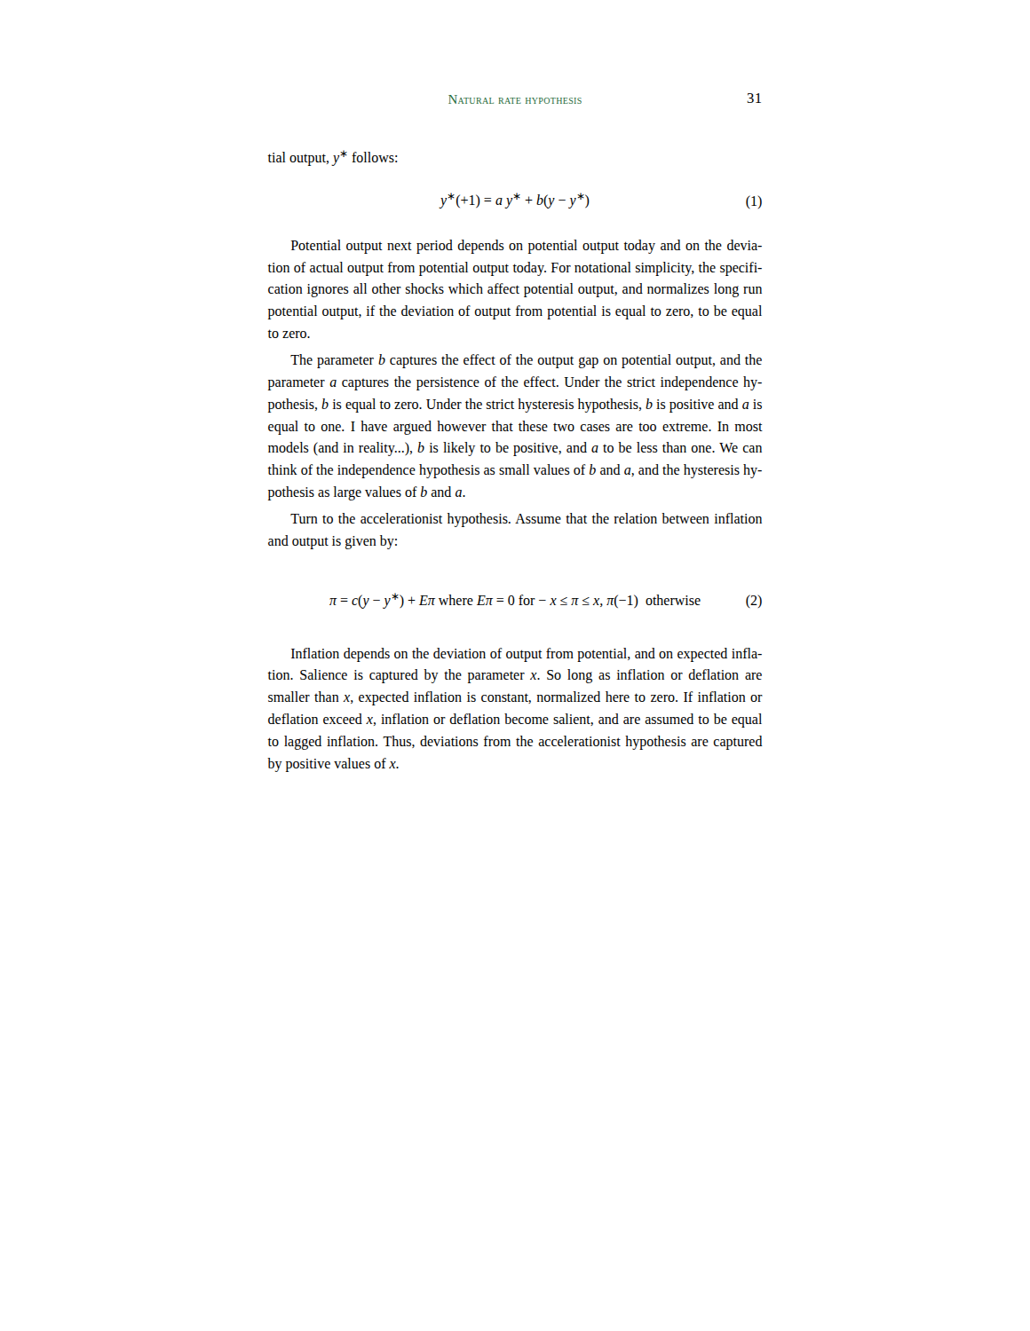Natural rate hypothesis 31
tial output, y∗ follows:
y∗(+1) = a y∗ + b(y − y∗) (1)
Potential output next period depends on potential output today and on the deviation of actual output from potential output today. For notational simplicity, the specification ignores all other shocks which affect potential output, and normalizes long run potential output, if the deviation of output from potential is equal to zero, to be equal to zero.
The parameter b captures the effect of the output gap on potential output, and the parameter a captures the persistence of the effect. Under the strict independence hypothesis, b is equal to zero. Under the strict hysteresis hypothesis, b is positive and a is equal to one. I have argued however that these two cases are too extreme. In most models (and in reality...), b is likely to be positive, and a to be less than one. We can think of the independence hypothesis as small values of b and a, and the hysteresis hypothesis as large values of b and a.
Turn to the accelerationist hypothesis. Assume that the relation between inflation and output is given by:
π = c(y − y∗) + Eπ where Eπ = 0 for − x ≤ π ≤ x, π(−1) otherwise (2)
Inflation depends on the deviation of output from potential, and on expected inflation. Salience is captured by the parameter x. So long as inflation or deflation are smaller than x, expected inflation is constant, normalized here to zero. If inflation or deflation exceed x, inflation or deflation become salient, and are assumed to be equal to lagged inflation. Thus, deviations from the accelerationist hypothesis are captured by positive values of x.